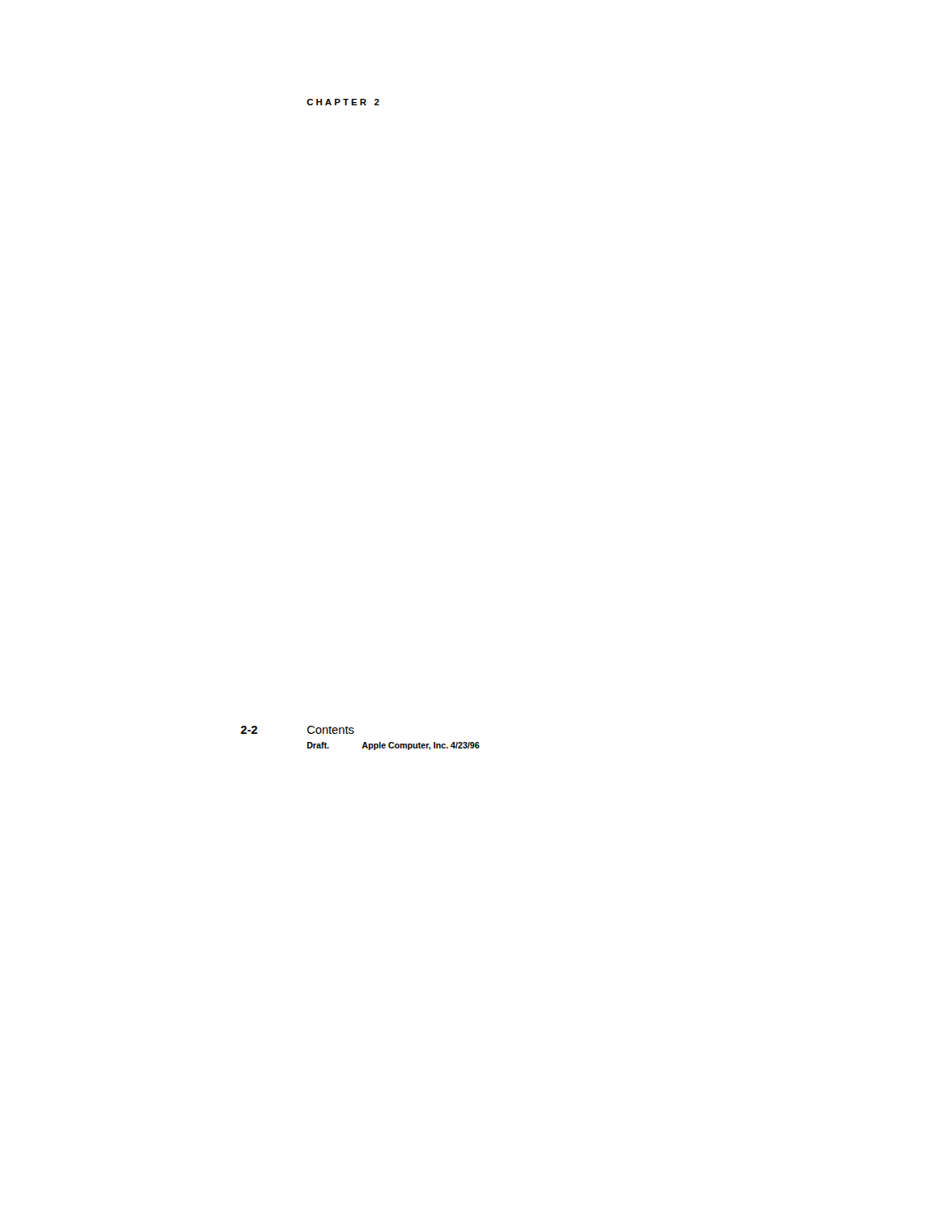CHAPTER 2
2-2 Contents
Draft. Apple Computer, Inc. 4/23/96